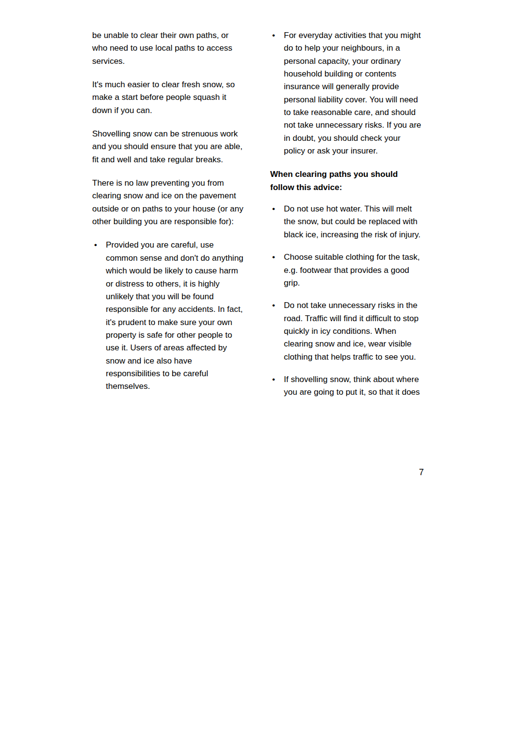be unable to clear their own paths, or who need to use local paths to access services.
It's much easier to clear fresh snow, so make a start before people squash it down if you can.
Shovelling snow can be strenuous work and you should ensure that you are able, fit and well and take regular breaks.
There is no law preventing you from clearing snow and ice on the pavement outside or on paths to your house (or any other building you are responsible for):
Provided you are careful, use common sense and don't do anything which would be likely to cause harm or distress to others, it is highly unlikely that you will be found responsible for any accidents. In fact, it's prudent to make sure your own property is safe for other people to use it. Users of areas affected by snow and ice also have responsibilities to be careful themselves.
For everyday activities that you might do to help your neighbours, in a personal capacity, your ordinary household building or contents insurance will generally provide personal liability cover. You will need to take reasonable care, and should not take unnecessary risks. If you are in doubt, you should check your policy or ask your insurer.
When clearing paths you should follow this advice:
Do not use hot water. This will melt the snow, but could be replaced with black ice, increasing the risk of injury.
Choose suitable clothing for the task, e.g. footwear that provides a good grip.
Do not take unnecessary risks in the road. Traffic will find it difficult to stop quickly in icy conditions. When clearing snow and ice, wear visible clothing that helps traffic to see you.
If shovelling snow, think about where you are going to put it, so that it does
7